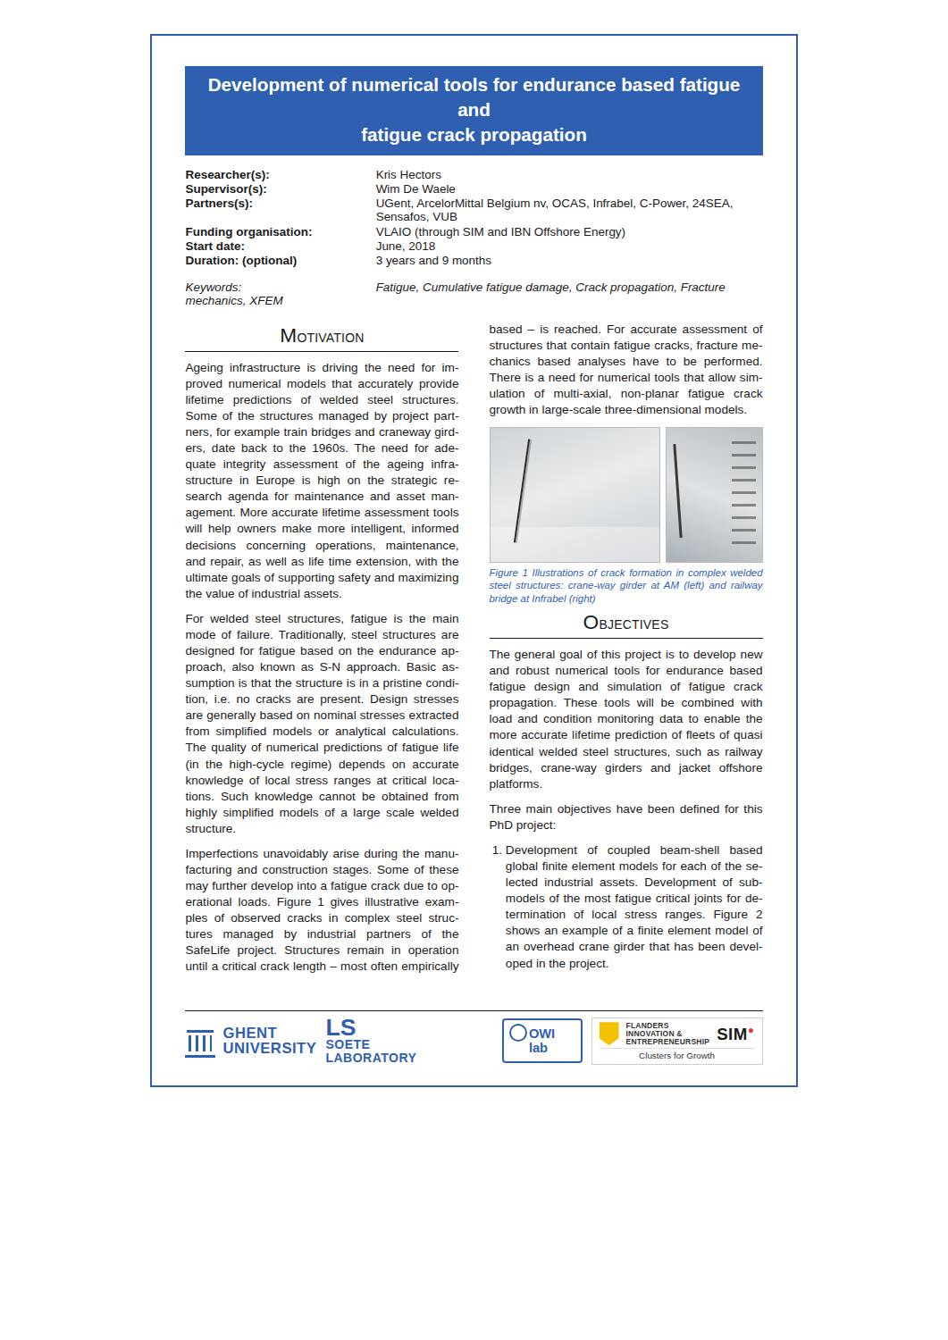Development of numerical tools for endurance based fatigue and
fatigue crack propagation
| Researcher(s): | Kris Hectors |
| Supervisor(s): | Wim De Waele |
| Partners(s): | UGent, ArcelorMittal Belgium nv, OCAS, Infrabel, C-Power, 24SEA, Sensafos, VUB |
| Funding organisation: | VLAIO (through SIM and IBN Offshore Energy) |
| Start date: | June, 2018 |
| Duration: (optional) | 3 years and 9 months |
Keywords: Fatigue, Cumulative fatigue damage, Crack propagation, Fracture mechanics, XFEM
Motivation
Ageing infrastructure is driving the need for improved numerical models that accurately provide lifetime predictions of welded steel structures. Some of the structures managed by project partners, for example train bridges and craneway girders, date back to the 1960s. The need for adequate integrity assessment of the ageing infrastructure in Europe is high on the strategic research agenda for maintenance and asset management. More accurate lifetime assessment tools will help owners make more intelligent, informed decisions concerning operations, maintenance, and repair, as well as life time extension, with the ultimate goals of supporting safety and maximizing the value of industrial assets.
For welded steel structures, fatigue is the main mode of failure. Traditionally, steel structures are designed for fatigue based on the endurance approach, also known as S-N approach. Basic assumption is that the structure is in a pristine condition, i.e. no cracks are present. Design stresses are generally based on nominal stresses extracted from simplified models or analytical calculations. The quality of numerical predictions of fatigue life (in the high-cycle regime) depends on accurate knowledge of local stress ranges at critical locations. Such knowledge cannot be obtained from highly simplified models of a large scale welded structure.
Imperfections unavoidably arise during the manufacturing and construction stages. Some of these may further develop into a fatigue crack due to operational loads. Figure 1 gives illustrative examples of observed cracks in complex steel structures managed by industrial partners of the SafeLife project. Structures remain in operation until a critical crack length – most often empirically based – is reached. For accurate assessment of structures that contain fatigue cracks, fracture mechanics based analyses have to be performed. There is a need for numerical tools that allow simulation of multi-axial, non-planar fatigue crack growth in large-scale three-dimensional models.
Figure 1 Illustrations of crack formation in complex welded steel structures: crane-way girder at AM (left) and railway bridge at Infrabel (right)
Objectives
The general goal of this project is to develop new and robust numerical tools for endurance based fatigue design and simulation of fatigue crack propagation. These tools will be combined with load and condition monitoring data to enable the more accurate lifetime prediction of fleets of quasi identical welded steel structures, such as railway bridges, crane-way girders and jacket offshore platforms.
Three main objectives have been defined for this PhD project:
Development of coupled beam-shell based global finite element models for each of the selected industrial assets. Development of submodels of the most fatigue critical joints for determination of local stress ranges. Figure 2 shows an example of a finite element model of an overhead crane girder that has been developed in the project.
GHENT
UNIVERSITY
LS
SOETE
LABORATORY
OWI
lab
FLANDERS
INNOVATION &
ENTREPRENEURSHIP
SIM●
Clusters for Growth